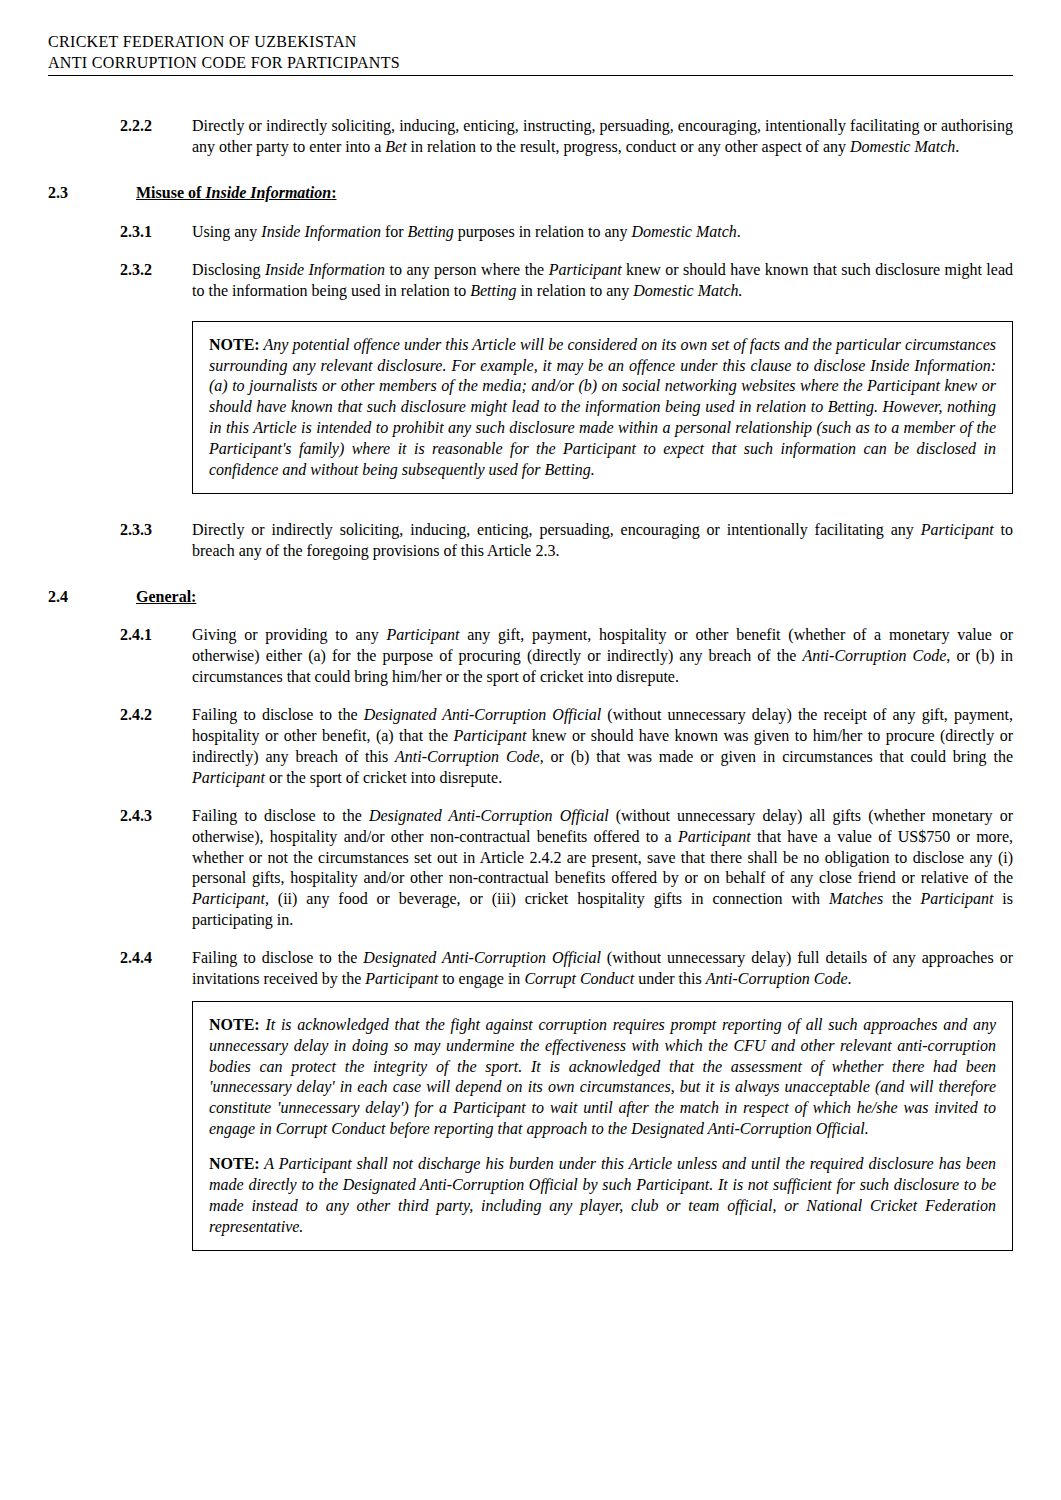Cricket Federation of Uzbekistan
Anti Corruption Code for Participants
2.2.2
Directly or indirectly soliciting, inducing, enticing, instructing, persuading, encouraging, intentionally facilitating or authorising any other party to enter into a Bet in relation to the result, progress, conduct or any other aspect of any Domestic Match.
2.3
Misuse of Inside Information:
2.3.1
Using any Inside Information for Betting purposes in relation to any Domestic Match.
2.3.2
Disclosing Inside Information to any person where the Participant knew or should have known that such disclosure might lead to the information being used in relation to Betting in relation to any Domestic Match.
NOTE: Any potential offence under this Article will be considered on its own set of facts and the particular circumstances surrounding any relevant disclosure. For example, it may be an offence under this clause to disclose Inside Information: (a) to journalists or other members of the media; and/or (b) on social networking websites where the Participant knew or should have known that such disclosure might lead to the information being used in relation to Betting. However, nothing in this Article is intended to prohibit any such disclosure made within a personal relationship (such as to a member of the Participant's family) where it is reasonable for the Participant to expect that such information can be disclosed in confidence and without being subsequently used for Betting.
2.3.3
Directly or indirectly soliciting, inducing, enticing, persuading, encouraging or intentionally facilitating any Participant to breach any of the foregoing provisions of this Article 2.3.
2.4
General:
2.4.1
Giving or providing to any Participant any gift, payment, hospitality or other benefit (whether of a monetary value or otherwise) either (a) for the purpose of procuring (directly or indirectly) any breach of the Anti-Corruption Code, or (b) in circumstances that could bring him/her or the sport of cricket into disrepute.
2.4.2
Failing to disclose to the Designated Anti-Corruption Official (without unnecessary delay) the receipt of any gift, payment, hospitality or other benefit, (a) that the Participant knew or should have known was given to him/her to procure (directly or indirectly) any breach of this Anti-Corruption Code, or (b) that was made or given in circumstances that could bring the Participant or the sport of cricket into disrepute.
2.4.3
Failing to disclose to the Designated Anti-Corruption Official (without unnecessary delay) all gifts (whether monetary or otherwise), hospitality and/or other non-contractual benefits offered to a Participant that have a value of US$750 or more, whether or not the circumstances set out in Article 2.4.2 are present, save that there shall be no obligation to disclose any (i) personal gifts, hospitality and/or other non-contractual benefits offered by or on behalf of any close friend or relative of the Participant, (ii) any food or beverage, or (iii) cricket hospitality gifts in connection with Matches the Participant is participating in.
2.4.4
Failing to disclose to the Designated Anti-Corruption Official (without unnecessary delay) full details of any approaches or invitations received by the Participant to engage in Corrupt Conduct under this Anti-Corruption Code.
NOTE: It is acknowledged that the fight against corruption requires prompt reporting of all such approaches and any unnecessary delay in doing so may undermine the effectiveness with which the CFU and other relevant anti-corruption bodies can protect the integrity of the sport. It is acknowledged that the assessment of whether there had been 'unnecessary delay' in each case will depend on its own circumstances, but it is always unacceptable (and will therefore constitute 'unnecessary delay') for a Participant to wait until after the match in respect of which he/she was invited to engage in Corrupt Conduct before reporting that approach to the Designated Anti-Corruption Official.
NOTE: A Participant shall not discharge his burden under this Article unless and until the required disclosure has been made directly to the Designated Anti-Corruption Official by such Participant. It is not sufficient for such disclosure to be made instead to any other third party, including any player, club or team official, or National Cricket Federation representative.